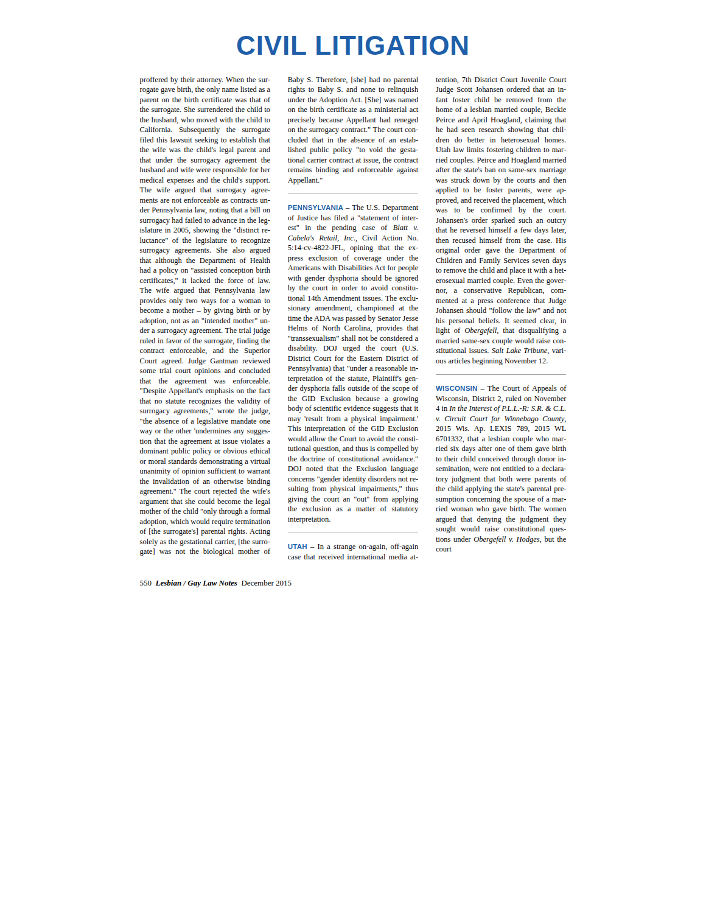CIVIL LITIGATION
proffered by their attorney. When the surrogate gave birth, the only name listed as a parent on the birth certificate was that of the surrogate. She surrendered the child to the husband, who moved with the child to California. Subsequently the surrogate filed this lawsuit seeking to establish that the wife was the child's legal parent and that under the surrogacy agreement the husband and wife were responsible for her medical expenses and the child's support. The wife argued that surrogacy agreements are not enforceable as contracts under Pennsylvania law, noting that a bill on surrogacy had failed to advance in the legislature in 2005, showing the "distinct reluctance" of the legislature to recognize surrogacy agreements. She also argued that although the Department of Health had a policy on "assisted conception birth certificates," it lacked the force of law. The wife argued that Pennsylvania law provides only two ways for a woman to become a mother – by giving birth or by adoption, not as an "intended mother" under a surrogacy agreement. The trial judge ruled in favor of the surrogate, finding the contract enforceable, and the Superior Court agreed. Judge Gantman reviewed some trial court opinions and concluded that the agreement was enforceable. "Despite Appellant's emphasis on the fact that no statute recognizes the validity of surrogacy agreements," wrote the judge, "the absence of a legislative mandate one way or the other 'undermines any suggestion that the agreement at issue violates a dominant public policy or obvious ethical or moral standards demonstrating a virtual unanimity of opinion sufficient to warrant the invalidation of an otherwise binding agreement." The court rejected the wife's argument that she could become the legal mother of the child "only through a formal adoption, which would require termination of [the surrogate's] parental rights. Acting solely as the gestational carrier, [the surrogate] was not the biological mother of Baby S. Therefore, [she] had no parental rights to Baby S. and none to relinquish under the Adoption Act. [She] was named on the birth certificate as a ministerial act precisely because Appellant had reneged on the surrogacy contract." The court concluded that in the absence of an established public policy "to void the gestational carrier contract at issue, the contract remains binding and enforceable against Appellant."
PENNSYLVANIA – The U.S. Department of Justice has filed a "statement of interest" in the pending case of Blatt v. Cabela's Retail, Inc., Civil Action No. 5:14-cv-4822-JFL, opining that the express exclusion of coverage under the Americans with Disabilities Act for people with gender dysphoria should be ignored by the court in order to avoid constitutional 14th Amendment issues. The exclusionary amendment, championed at the time the ADA was passed by Senator Jesse Helms of North Carolina, provides that "transsexualism" shall not be considered a disability. DOJ urged the court (U.S. District Court for the Eastern District of Pennsylvania) that "under a reasonable interpretation of the statute, Plaintiff's gender dysphoria falls outside of the scope of the GID Exclusion because a growing body of scientific evidence suggests that it may 'result from a physical impairment.' This interpretation of the GID Exclusion would allow the Court to avoid the constitutional question, and thus is compelled by the doctrine of constitutional avoidance." DOJ noted that the Exclusion language concerns "gender identity disorders not resulting from physical impairments," thus giving the court an "out" from applying the exclusion as a matter of statutory interpretation.
UTAH – In a strange on-again, off-again case that received international media attention, 7th District Court Juvenile Court Judge Scott Johansen ordered that an infant foster child be removed from the home of a lesbian married couple, Beckie Peirce and April Hoagland, claiming that he had seen research showing that children do better in heterosexual homes. Utah law limits fostering children to married couples. Peirce and Hoagland married after the state's ban on same-sex marriage was struck down by the courts and then applied to be foster parents, were approved, and received the placement, which was to be confirmed by the court. Johansen's order sparked such an outcry that he reversed himself a few days later, then recused himself from the case. His original order gave the Department of Children and Family Services seven days to remove the child and place it with a heterosexual married couple. Even the governor, a conservative Republican, commented at a press conference that Judge Johansen should "follow the law" and not his personal beliefs. It seemed clear, in light of Obergefell, that disqualifying a married same-sex couple would raise constitutional issues. Salt Lake Tribune, various articles beginning November 12.
WISCONSIN – The Court of Appeals of Wisconsin, District 2, ruled on November 4 in In the Interest of P.L.L.-R: S.R. & C.L. v. Circuit Court for Winnebago County, 2015 Wis. Ap. LEXIS 789, 2015 WL 6701332, that a lesbian couple who married six days after one of them gave birth to their child conceived through donor insemination, were not entitled to a declaratory judgment that both were parents of the child applying the state's parental presumption concerning the spouse of a married woman who gave birth. The women argued that denying the judgment they sought would raise constitutional questions under Obergefell v. Hodges, but the court
550 Lesbian / Gay Law Notes December 2015